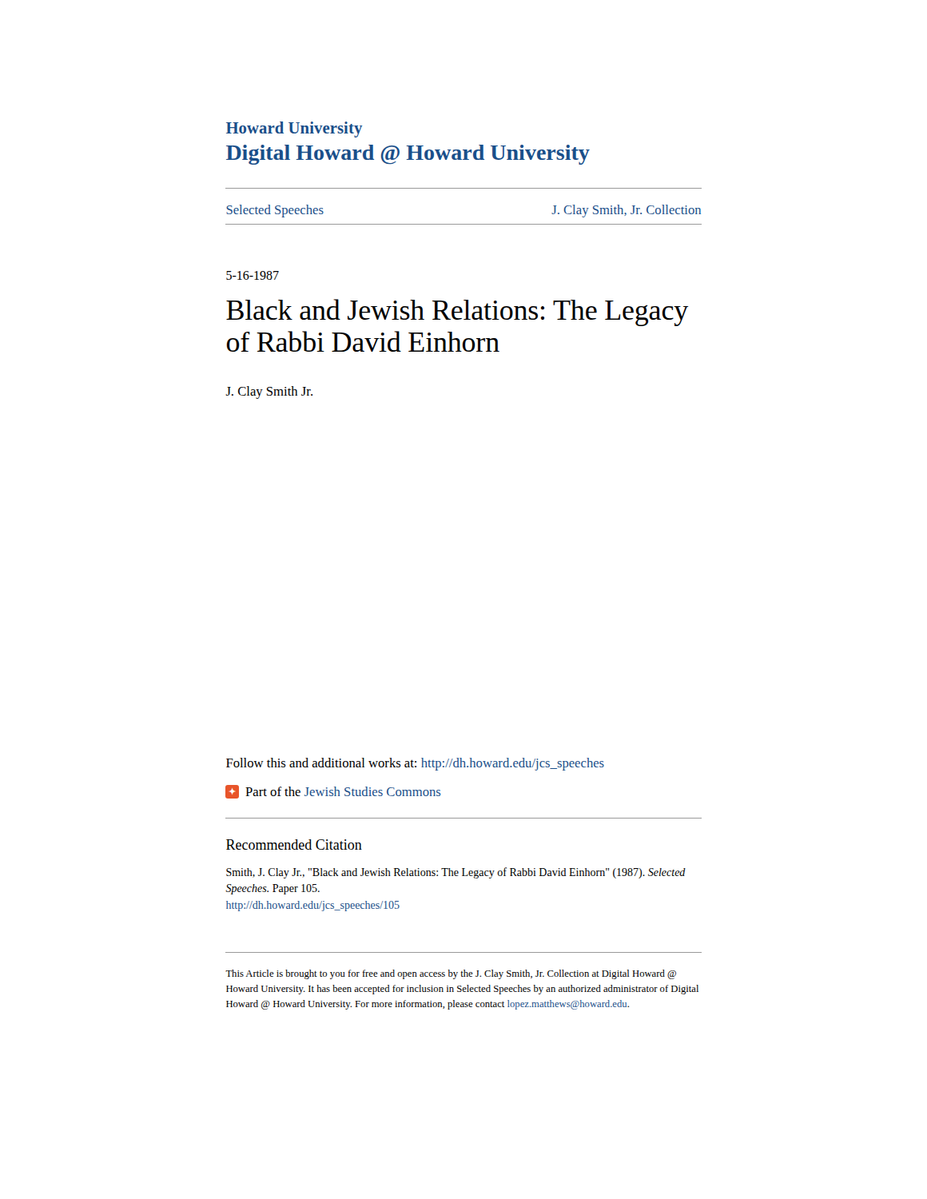Howard University
Digital Howard @ Howard University
Selected Speeches
J. Clay Smith, Jr. Collection
5-16-1987
Black and Jewish Relations: The Legacy of Rabbi David Einhorn
J. Clay Smith Jr.
Follow this and additional works at: http://dh.howard.edu/jcs_speeches
✦ Part of the Jewish Studies Commons
Recommended Citation
Smith, J. Clay Jr., "Black and Jewish Relations: The Legacy of Rabbi David Einhorn" (1987). Selected Speeches. Paper 105.
http://dh.howard.edu/jcs_speeches/105
This Article is brought to you for free and open access by the J. Clay Smith, Jr. Collection at Digital Howard @ Howard University. It has been accepted for inclusion in Selected Speeches by an authorized administrator of Digital Howard @ Howard University. For more information, please contact lopez.matthews@howard.edu.